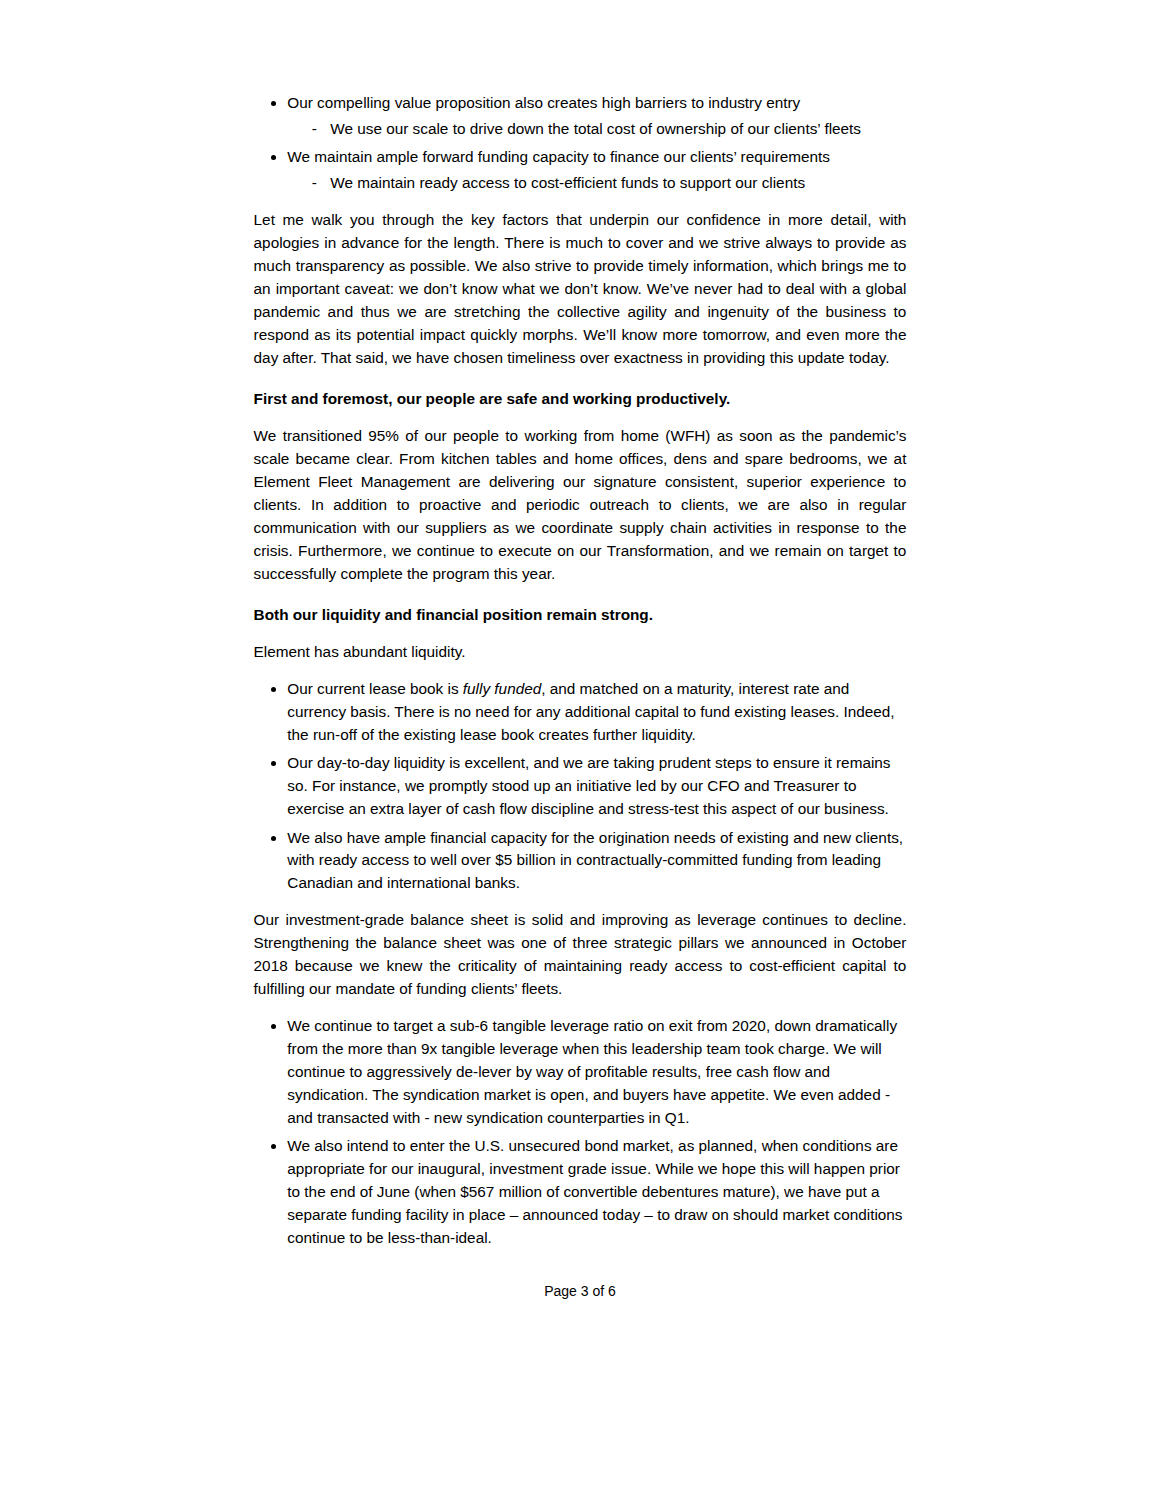Our compelling value proposition also creates high barriers to industry entry
We use our scale to drive down the total cost of ownership of our clients’ fleets
We maintain ample forward funding capacity to finance our clients’ requirements
We maintain ready access to cost-efficient funds to support our clients
Let me walk you through the key factors that underpin our confidence in more detail, with apologies in advance for the length. There is much to cover and we strive always to provide as much transparency as possible. We also strive to provide timely information, which brings me to an important caveat: we don’t know what we don’t know. We’ve never had to deal with a global pandemic and thus we are stretching the collective agility and ingenuity of the business to respond as its potential impact quickly morphs. We’ll know more tomorrow, and even more the day after. That said, we have chosen timeliness over exactness in providing this update today.
First and foremost, our people are safe and working productively.
We transitioned 95% of our people to working from home (WFH) as soon as the pandemic’s scale became clear. From kitchen tables and home offices, dens and spare bedrooms, we at Element Fleet Management are delivering our signature consistent, superior experience to clients. In addition to proactive and periodic outreach to clients, we are also in regular communication with our suppliers as we coordinate supply chain activities in response to the crisis. Furthermore, we continue to execute on our Transformation, and we remain on target to successfully complete the program this year.
Both our liquidity and financial position remain strong.
Element has abundant liquidity.
Our current lease book is fully funded, and matched on a maturity, interest rate and currency basis. There is no need for any additional capital to fund existing leases. Indeed, the run-off of the existing lease book creates further liquidity.
Our day-to-day liquidity is excellent, and we are taking prudent steps to ensure it remains so. For instance, we promptly stood up an initiative led by our CFO and Treasurer to exercise an extra layer of cash flow discipline and stress-test this aspect of our business.
We also have ample financial capacity for the origination needs of existing and new clients, with ready access to well over $5 billion in contractually-committed funding from leading Canadian and international banks.
Our investment-grade balance sheet is solid and improving as leverage continues to decline. Strengthening the balance sheet was one of three strategic pillars we announced in October 2018 because we knew the criticality of maintaining ready access to cost-efficient capital to fulfilling our mandate of funding clients’ fleets.
We continue to target a sub-6 tangible leverage ratio on exit from 2020, down dramatically from the more than 9x tangible leverage when this leadership team took charge. We will continue to aggressively de-lever by way of profitable results, free cash flow and syndication. The syndication market is open, and buyers have appetite. We even added -and transacted with - new syndication counterparties in Q1.
We also intend to enter the U.S. unsecured bond market, as planned, when conditions are appropriate for our inaugural, investment grade issue. While we hope this will happen prior to the end of June (when $567 million of convertible debentures mature), we have put a separate funding facility in place – announced today – to draw on should market conditions continue to be less-than-ideal.
Page 3 of 6